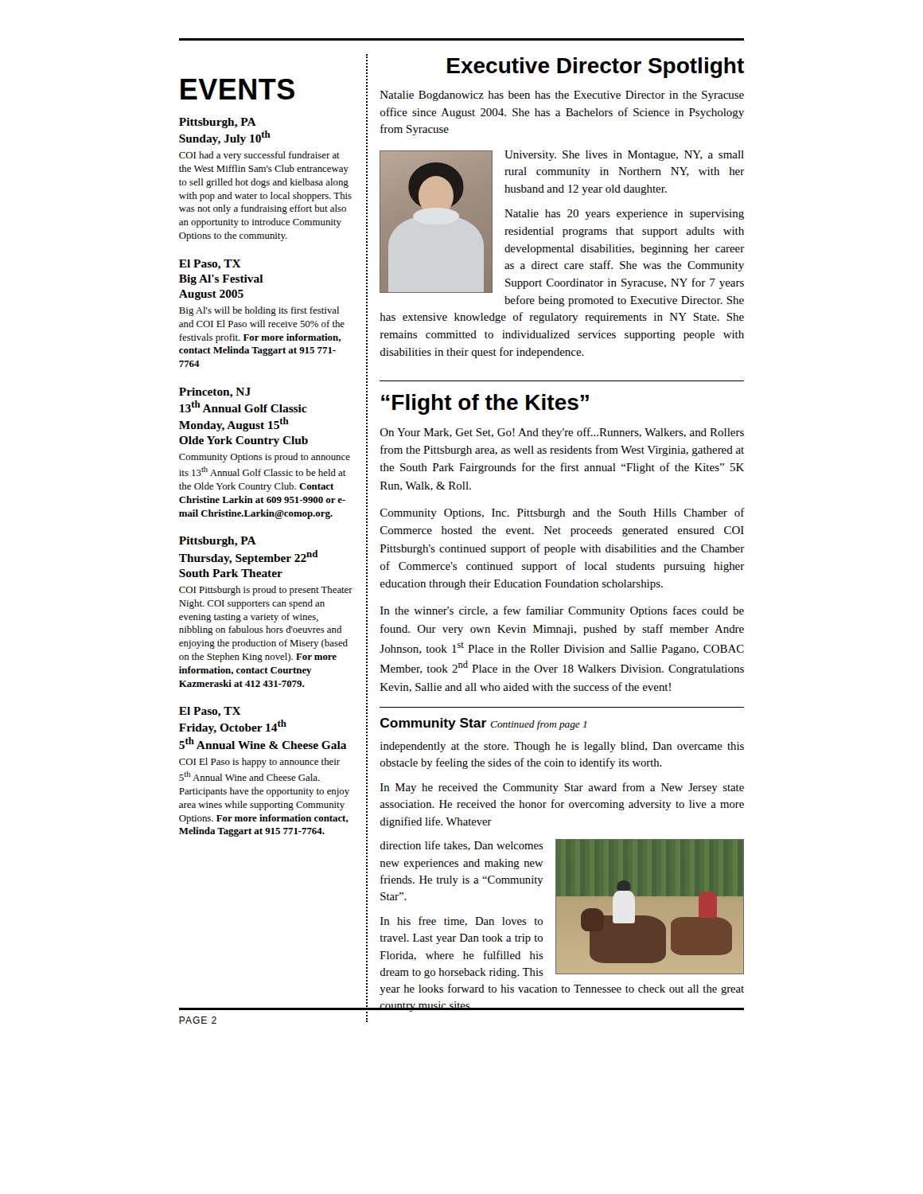EVENTS
Pittsburgh, PA
Sunday, July 10th
COI had a very successful fundraiser at the West Mifflin Sam's Club entranceway to sell grilled hot dogs and kielbasa along with pop and water to local shoppers. This was not only a fundraising effort but also an opportunity to introduce Community Options to the community.
El Paso, TX
Big Al's Festival
August 2005
Big Al's will be holding its first festival and COI El Paso will receive 50% of the festivals profit. For more information, contact Melinda Taggart at 915 771-7764
Princeton, NJ
13th Annual Golf Classic
Monday, August 15th
Olde York Country Club
Community Options is proud to announce its 13th Annual Golf Classic to be held at the Olde York Country Club. Contact Christine Larkin at 609 951-9900 or e-mail Christine.Larkin@comop.org.
Pittsburgh, PA
Thursday, September 22nd
South Park Theater
COI Pittsburgh is proud to present Theater Night. COI supporters can spend an evening tasting a variety of wines, nibbling on fabulous hors d'oeuvres and enjoying the production of Misery (based on the Stephen King novel). For more information, contact Courtney Kazmeraski at 412 431-7079.
El Paso, TX
Friday, October 14th
5th Annual Wine & Cheese Gala
COI El Paso is happy to announce their 5th Annual Wine and Cheese Gala. Participants have the opportunity to enjoy area wines while supporting Community Options. For more information contact, Melinda Taggart at 915 771-7764.
Executive Director Spotlight
Natalie Bogdanowicz has been has the Executive Director in the Syracuse office since August 2004. She has a Bachelors of Science in Psychology from Syracuse
University. She lives in Montague, NY, a small rural community in Northern NY, with her husband and 12 year old daughter.
Natalie has 20 years experience in supervising residential programs that support adults with developmental disabilities, beginning her career as a direct care staff. She was the Community Support Coordinator in Syracuse, NY for 7 years before being promoted to Executive Director. She has extensive knowledge of regulatory requirements in NY State. She remains committed to individualized services supporting people with disabilities in their quest for independence.
“Flight of the Kites”
On Your Mark, Get Set, Go! And they're off...Runners, Walkers, and Rollers from the Pittsburgh area, as well as residents from West Virginia, gathered at the South Park Fairgrounds for the first annual “Flight of the Kites” 5K Run, Walk, & Roll.
Community Options, Inc. Pittsburgh and the South Hills Chamber of Commerce hosted the event. Net proceeds generated ensured COI Pittsburgh's continued support of people with disabilities and the Chamber of Commerce's continued support of local students pursuing higher education through their Education Foundation scholarships.
In the winner's circle, a few familiar Community Options faces could be found. Our very own Kevin Mimnaji, pushed by staff member Andre Johnson, took 1st Place in the Roller Division and Sallie Pagano, COBAC Member, took 2nd Place in the Over 18 Walkers Division. Congratulations Kevin, Sallie and all who aided with the success of the event!
Community Star Continued from page 1
independently at the store. Though he is legally blind, Dan overcame this obstacle by feeling the sides of the coin to identify its worth.
In May he received the Community Star award from a New Jersey state association. He received the honor for overcoming adversity to live a more dignified life. Whatever
direction life takes, Dan welcomes new experiences and making new friends. He truly is a “Community Star”.
In his free time, Dan loves to travel. Last year Dan took a trip to Florida, where he fulfilled his dream to go horseback riding. This year he looks forward to his vacation to Tennessee to check out all the great country music sites.
PAGE 2